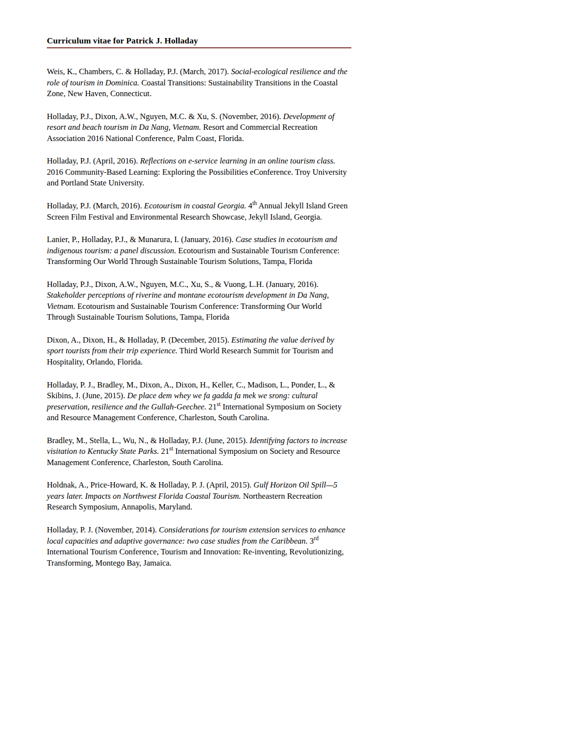Curriculum vitae for Patrick J. Holladay
Weis, K., Chambers, C. & Holladay, P.J. (March, 2017). Social-ecological resilience and the role of tourism in Dominica. Coastal Transitions: Sustainability Transitions in the Coastal Zone, New Haven, Connecticut.
Holladay, P.J., Dixon, A.W., Nguyen, M.C. & Xu, S. (November, 2016). Development of resort and beach tourism in Da Nang, Vietnam. Resort and Commercial Recreation Association 2016 National Conference, Palm Coast, Florida.
Holladay, P.J. (April, 2016). Reflections on e-service learning in an online tourism class. 2016 Community-Based Learning: Exploring the Possibilities eConference. Troy University and Portland State University.
Holladay, P.J. (March, 2016). Ecotourism in coastal Georgia. 4th Annual Jekyll Island Green Screen Film Festival and Environmental Research Showcase, Jekyll Island, Georgia.
Lanier, P., Holladay, P.J., & Munarura, I. (January, 2016). Case studies in ecotourism and indigenous tourism: a panel discussion. Ecotourism and Sustainable Tourism Conference: Transforming Our World Through Sustainable Tourism Solutions, Tampa, Florida
Holladay, P.J., Dixon, A.W., Nguyen, M.C., Xu, S., & Vuong, L.H. (January, 2016). Stakeholder perceptions of riverine and montane ecotourism development in Da Nang, Vietnam. Ecotourism and Sustainable Tourism Conference: Transforming Our World Through Sustainable Tourism Solutions, Tampa, Florida
Dixon, A., Dixon, H., & Holladay, P. (December, 2015). Estimating the value derived by sport tourists from their trip experience. Third World Research Summit for Tourism and Hospitality, Orlando, Florida.
Holladay, P. J., Bradley, M., Dixon, A., Dixon, H., Keller, C., Madison, L., Ponder, L., & Skibins, J. (June, 2015). De place dem whey we fa gadda fa mek we srong: cultural preservation, resilience and the Gullah-Geechee. 21st International Symposium on Society and Resource Management Conference, Charleston, South Carolina.
Bradley, M., Stella, L., Wu, N., & Holladay, P.J. (June, 2015). Identifying factors to increase visitation to Kentucky State Parks. 21st International Symposium on Society and Resource Management Conference, Charleston, South Carolina.
Holdnak, A., Price-Howard, K. & Holladay, P. J. (April, 2015). Gulf Horizon Oil Spill—5 years later. Impacts on Northwest Florida Coastal Tourism. Northeastern Recreation Research Symposium, Annapolis, Maryland.
Holladay, P. J. (November, 2014). Considerations for tourism extension services to enhance local capacities and adaptive governance: two case studies from the Caribbean. 3rd International Tourism Conference, Tourism and Innovation: Re-inventing, Revolutionizing, Transforming, Montego Bay, Jamaica.